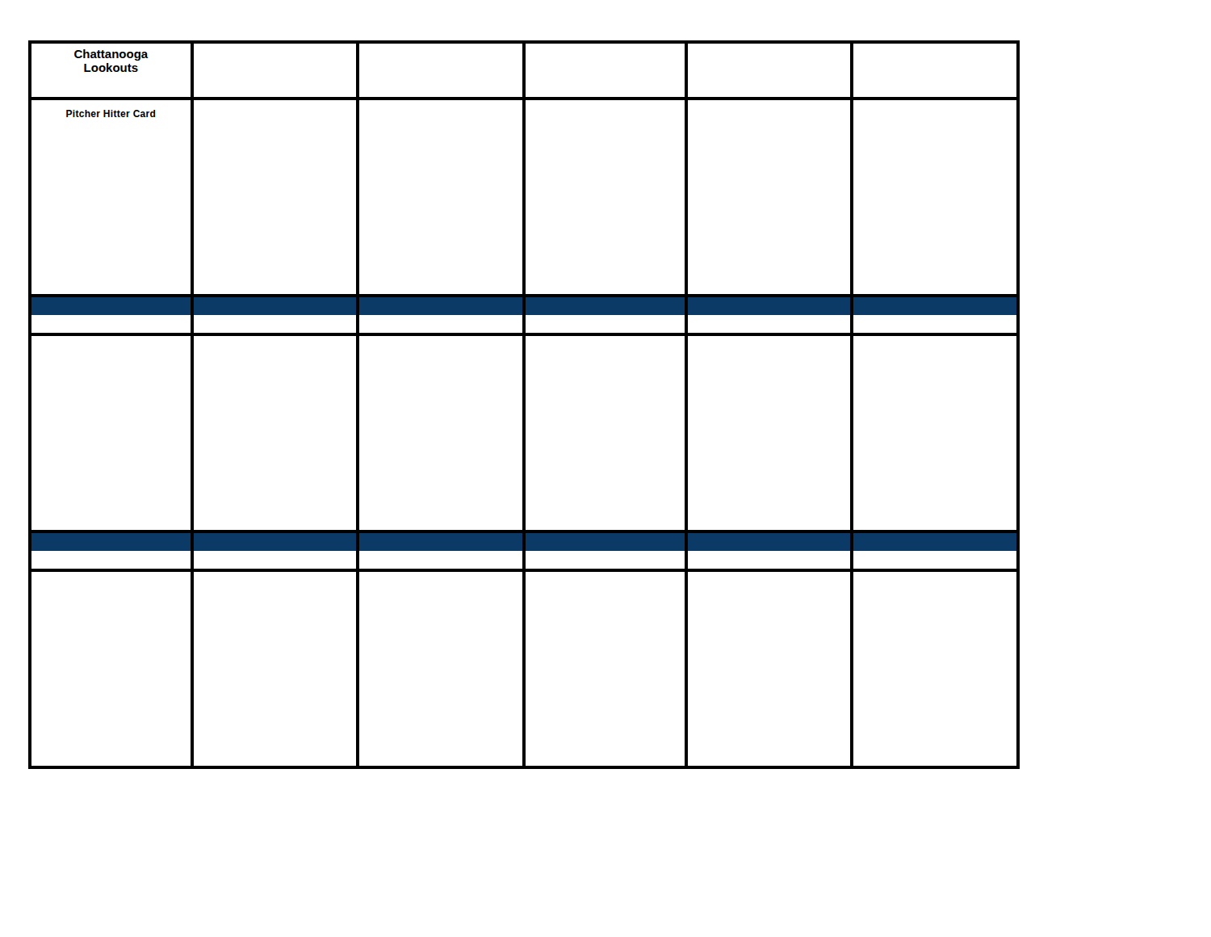| Chattanooga Lookouts | | | | | |
| Pitcher Hitter Card | | | | | |